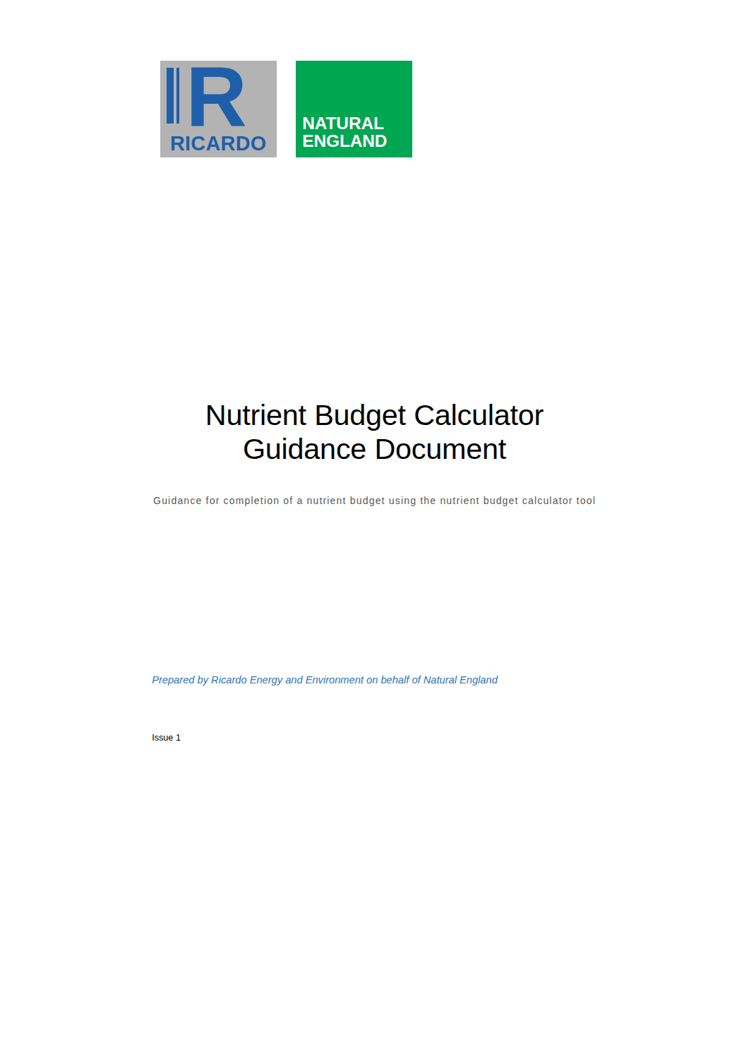R
RICARDO
NATURAL ENGLAND
Nutrient Budget Calculator Guidance Document
Guidance for completion of a nutrient budget using the nutrient budget calculator tool
Prepared by Ricardo Energy and Environment on behalf of Natural England
Issue 1